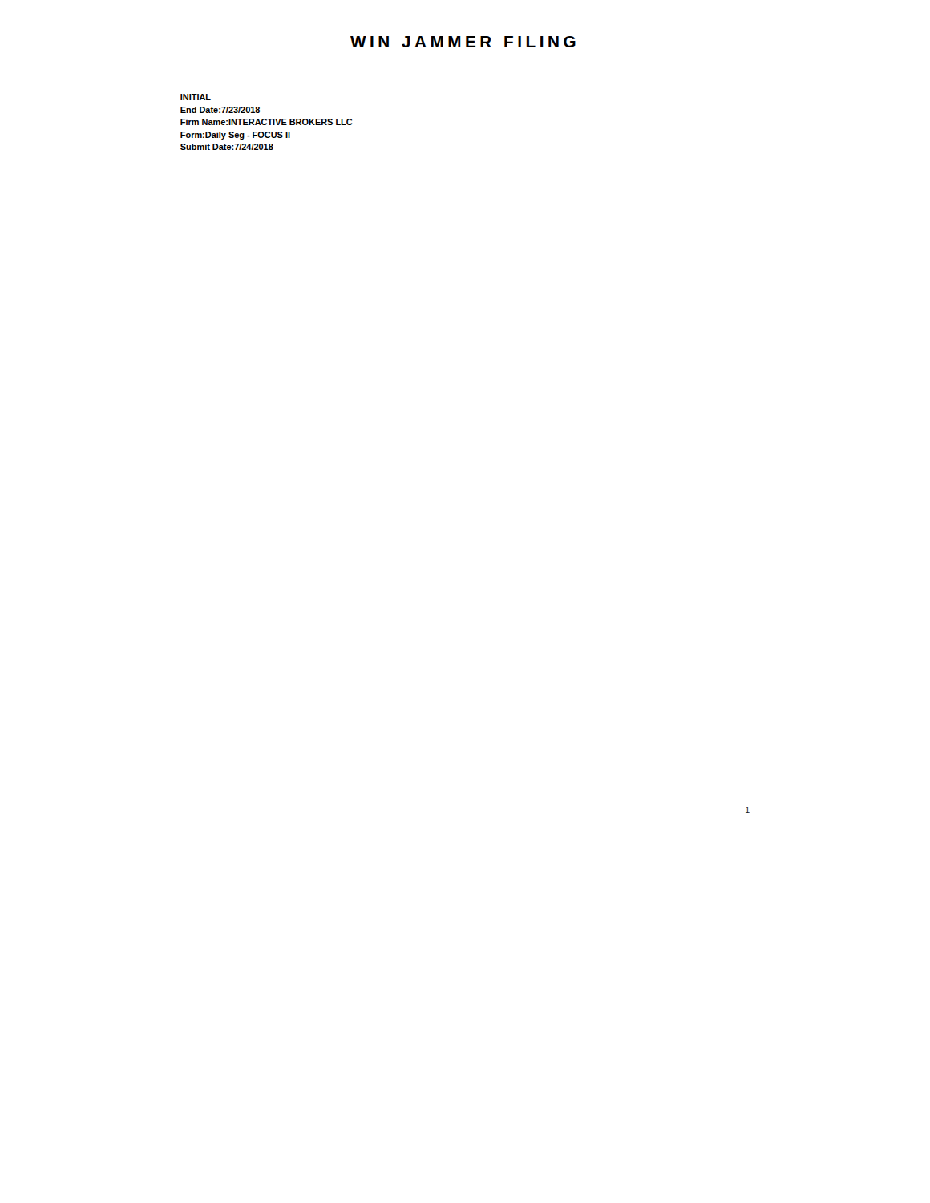WIN JAMMER FILING
INITIAL
End Date:7/23/2018
Firm Name:INTERACTIVE BROKERS LLC
Form:Daily Seg - FOCUS II
Submit Date:7/24/2018
1